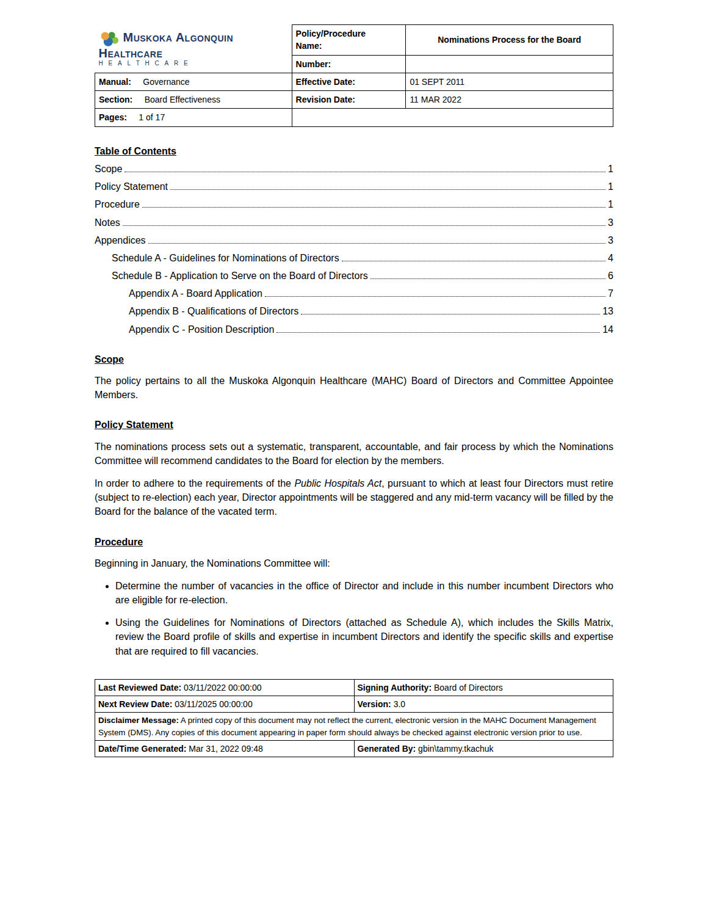| Muskoka Algonquin Healthcare H E A L T H C A R E | Policy/Procedure Name: | Nominations Process for the Board |
| Number: | |
| Manual: Governance | Effective Date: | 01 SEPT 2011 |
| Section: Board Effectiveness | Revision Date: | 11 MAR 2022 |
| Pages: 1 of 17 | |
Table of Contents
Scope 1
Policy Statement 1
Procedure 1
Notes 3
Appendices 3
Schedule A - Guidelines for Nominations of Directors 4
Schedule B - Application to Serve on the Board of Directors 6
Appendix A - Board Application 7
Appendix B - Qualifications of Directors 13
Appendix C - Position Description 14
Scope
The policy pertains to all the Muskoka Algonquin Healthcare (MAHC) Board of Directors and Committee Appointee Members.
Policy Statement
The nominations process sets out a systematic, transparent, accountable, and fair process by which the Nominations Committee will recommend candidates to the Board for election by the members.
In order to adhere to the requirements of the Public Hospitals Act, pursuant to which at least four Directors must retire (subject to re-election) each year, Director appointments will be staggered and any mid-term vacancy will be filled by the Board for the balance of the vacated term.
Procedure
Beginning in January, the Nominations Committee will:
Determine the number of vacancies in the office of Director and include in this number incumbent Directors who are eligible for re-election.
Using the Guidelines for Nominations of Directors (attached as Schedule A), which includes the Skills Matrix, review the Board profile of skills and expertise in incumbent Directors and identify the specific skills and expertise that are required to fill vacancies.
| Last Reviewed Date: 03/11/2022 00:00:00 | Signing Authority: Board of Directors |
| Next Review Date: 03/11/2025 00:00:00 | Version: 3.0 |
| Disclaimer Message: A printed copy of this document may not reflect the current, electronic version in the MAHC Document Management System (DMS). Any copies of this document appearing in paper form should always be checked against electronic version prior to use. |
| Date/Time Generated: Mar 31, 2022 09:48 | Generated By: gbin\tammy.tkachuk |